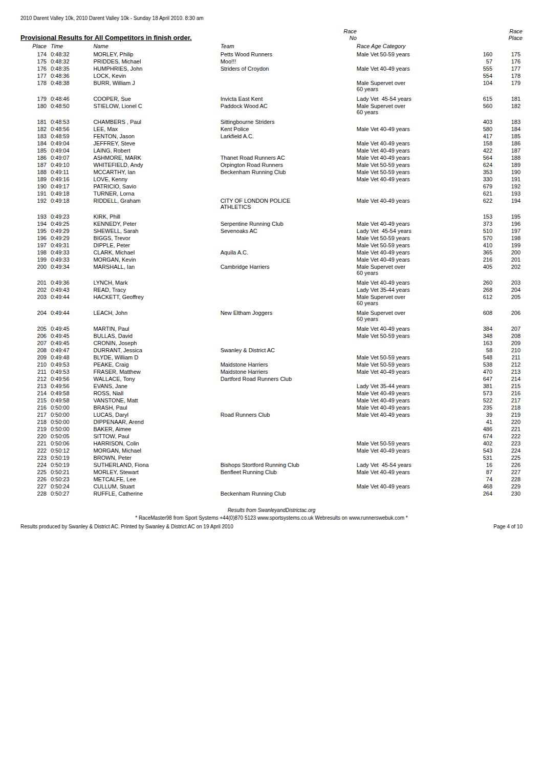2010 Darent Valley 10k, 2010 Darent Valley 10k - Sunday 18 April 2010. 8:30 am
Provisional Results for All Competitors in finish order.
Race
No
Race
Place
| Place | Time | Name | Team | Race Age Category | | |
| --- | --- | --- | --- | --- | --- | --- |
| 174 | 0:48:32 | MORLEY, Philip | Petts Wood Runners | Male Vet 50-59 years | 160 | 175 |
| 175 | 0:48:32 | PRIDDES, Michael | Moo!!! | | 57 | 176 |
| 176 | 0:48:35 | HUMPHRIES, John | Striders of Croydon | Male Vet 40-49 years | 555 | 177 |
| 177 | 0:48:36 | LOCK, Kevin | | | 554 | 178 |
| 178 | 0:48:38 | BURR, William J | | Male Supervet over 60 years | 104 | 179 |
| 179 | 0:48:46 | COOPER, Sue | Invicta East Kent | Lady Vet 45-54 years | 615 | 181 |
| 180 | 0:48:50 | STIELOW, Lionel C | Paddock Wood AC | Male Supervet over 60 years | 560 | 182 |
| 181 | 0:48:53 | CHAMBERS , Paul | Sittingbourne Striders | | 403 | 183 |
| 182 | 0:48:56 | LEE, Max | Kent Police | Male Vet 40-49 years | 580 | 184 |
| 183 | 0:48:59 | FENTON, Jason | Larkfield A.C. | | 417 | 185 |
| 184 | 0:49:04 | JEFFREY, Steve | | Male Vet 40-49 years | 158 | 186 |
| 185 | 0:49:04 | LAING, Robert | | Male Vet 40-49 years | 422 | 187 |
| 186 | 0:49:07 | ASHMORE, MARK | Thanet Road Runners AC | Male Vet 40-49 years | 564 | 188 |
| 187 | 0:49:10 | WHITEFIELD, Andy | Orpington Road Runners | Male Vet 50-59 years | 624 | 189 |
| 188 | 0:49:11 | MCCARTHY, Ian | Beckenham Running Club | Male Vet 50-59 years | 353 | 190 |
| 189 | 0:49:16 | LOVE, Kenny | | Male Vet 40-49 years | 330 | 191 |
| 190 | 0:49:17 | PATRICIO, Savio | | | 679 | 192 |
| 191 | 0:49:18 | TURNER, Lorna | | | 621 | 193 |
| 192 | 0:49:18 | RIDDELL, Graham | CITY OF LONDON POLICE ATHLETICS | Male Vet 40-49 years | 622 | 194 |
| 193 | 0:49:23 | KIRK, Phill | | | 153 | 195 |
| 194 | 0:49:25 | KENNEDY, Peter | Serpentine Running Club | Male Vet 40-49 years | 373 | 196 |
| 195 | 0:49:29 | SHEWELL, Sarah | Sevenoaks AC | Lady Vet 45-54 years | 510 | 197 |
| 196 | 0:49:29 | BIGGS, Trevor | | Male Vet 50-59 years | 570 | 198 |
| 197 | 0:49:31 | DIPPLE, Peter | | Male Vet 50-59 years | 410 | 199 |
| 198 | 0:49:33 | CLARK, Michael | Aquila A.C. | Male Vet 40-49 years | 365 | 200 |
| 199 | 0:49:33 | MORGAN, Kevin | | Male Vet 40-49 years | 216 | 201 |
| 200 | 0:49:34 | MARSHALL, Ian | Cambridge Harriers | Male Supervet over 60 years | 405 | 202 |
| 201 | 0:49:36 | LYNCH, Mark | | Male Vet 40-49 years | 260 | 203 |
| 202 | 0:49:43 | READ, Tracy | | Lady Vet 35-44 years | 268 | 204 |
| 203 | 0:49:44 | HACKETT, Geoffrey | | Male Supervet over 60 years | 612 | 205 |
| 204 | 0:49:44 | LEACH, John | New Eltham Joggers | Male Supervet over 60 years | 608 | 206 |
| 205 | 0:49:45 | MARTIN, Paul | | Male Vet 40-49 years | 384 | 207 |
| 206 | 0:49:45 | BULLAS, David | | Male Vet 50-59 years | 348 | 208 |
| 207 | 0:49:45 | CRONIN, Joseph | | | 163 | 209 |
| 208 | 0:49:47 | DURRANT, Jessica | Swanley & District AC | | 58 | 210 |
| 209 | 0:49:48 | BLYDE, William D | | Male Vet 50-59 years | 548 | 211 |
| 210 | 0:49:53 | PEAKE, Craig | Maidstone Harriers | Male Vet 50-59 years | 538 | 212 |
| 211 | 0:49:53 | FRASER, Matthew | Maidstone Harriers | Male Vet 40-49 years | 470 | 213 |
| 212 | 0:49:56 | WALLACE, Tony | Dartford Road Runners Club | | 647 | 214 |
| 213 | 0:49:56 | EVANS, Jane | | Lady Vet 35-44 years | 381 | 215 |
| 214 | 0:49:58 | ROSS, Niall | | Male Vet 40-49 years | 573 | 216 |
| 215 | 0:49:58 | VANSTONE, Matt | | Male Vet 40-49 years | 522 | 217 |
| 216 | 0:50:00 | BRASH, Paul | | Male Vet 40-49 years | 235 | 218 |
| 217 | 0:50:00 | LUCAS, Daryl | Road Runners Club | Male Vet 40-49 years | 39 | 219 |
| 218 | 0:50:00 | DIPPENAAR, Arend | | | 41 | 220 |
| 219 | 0:50:00 | BAKER, Aimee | | | 486 | 221 |
| 220 | 0:50:05 | SITTOW, Paul | | | 674 | 222 |
| 221 | 0:50:06 | HARRISON, Colin | | Male Vet 50-59 years | 402 | 223 |
| 222 | 0:50:12 | MORGAN, Michael | | Male Vet 40-49 years | 543 | 224 |
| 223 | 0:50:19 | BROWN, Peter | | | 531 | 225 |
| 224 | 0:50:19 | SUTHERLAND, Fiona | Bishops Stortford Running Club | Lady Vet 45-54 years | 16 | 226 |
| 225 | 0:50:21 | MORLEY, Stewart | Benfleet Running Club | Male Vet 40-49 years | 87 | 227 |
| 226 | 0:50:23 | METCALFE, Lee | | | 74 | 228 |
| 227 | 0:50:24 | CULLUM, Stuart | | Male Vet 40-49 years | 468 | 229 |
| 228 | 0:50:27 | RUFFLE, Catherine | Beckenham Running Club | | 264 | 230 |
Results from SwanleyandDistrictac.org
* RaceMaster98 from Sport Systems +44(0)870 5123 www.sportsystems.co.uk Webresults on www.runnerswebuk.com *
Results produced by Swanley & District AC. Printed by Swanley & District AC on 19 April 2010
Page 4 of 10